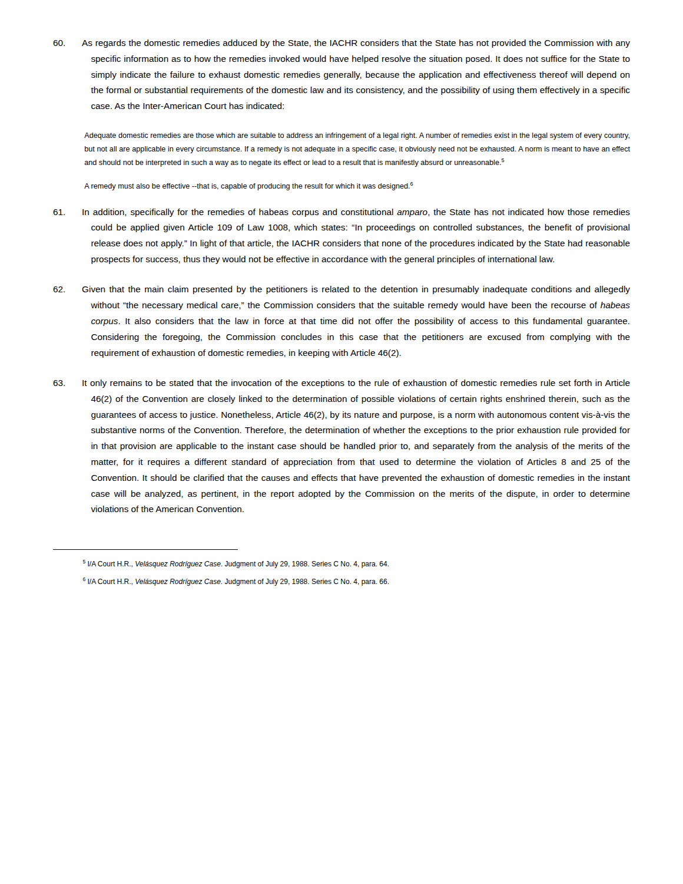60. As regards the domestic remedies adduced by the State, the IACHR considers that the State has not provided the Commission with any specific information as to how the remedies invoked would have helped resolve the situation posed. It does not suffice for the State to simply indicate the failure to exhaust domestic remedies generally, because the application and effectiveness thereof will depend on the formal or substantial requirements of the domestic law and its consistency, and the possibility of using them effectively in a specific case. As the Inter-American Court has indicated:
Adequate domestic remedies are those which are suitable to address an infringement of a legal right. A number of remedies exist in the legal system of every country, but not all are applicable in every circumstance. If a remedy is not adequate in a specific case, it obviously need not be exhausted. A norm is meant to have an effect and should not be interpreted in such a way as to negate its effect or lead to a result that is manifestly absurd or unreasonable.5
A remedy must also be effective --that is, capable of producing the result for which it was designed.6
61. In addition, specifically for the remedies of habeas corpus and constitutional amparo, the State has not indicated how those remedies could be applied given Article 109 of Law 1008, which states: “In proceedings on controlled substances, the benefit of provisional release does not apply.” In light of that article, the IACHR considers that none of the procedures indicated by the State had reasonable prospects for success, thus they would not be effective in accordance with the general principles of international law.
62. Given that the main claim presented by the petitioners is related to the detention in presumably inadequate conditions and allegedly without “the necessary medical care,” the Commission considers that the suitable remedy would have been the recourse of habeas corpus. It also considers that the law in force at that time did not offer the possibility of access to this fundamental guarantee. Considering the foregoing, the Commission concludes in this case that the petitioners are excused from complying with the requirement of exhaustion of domestic remedies, in keeping with Article 46(2).
63. It only remains to be stated that the invocation of the exceptions to the rule of exhaustion of domestic remedies rule set forth in Article 46(2) of the Convention are closely linked to the determination of possible violations of certain rights enshrined therein, such as the guarantees of access to justice. Nonetheless, Article 46(2), by its nature and purpose, is a norm with autonomous content vis-à-vis the substantive norms of the Convention. Therefore, the determination of whether the exceptions to the prior exhaustion rule provided for in that provision are applicable to the instant case should be handled prior to, and separately from the analysis of the merits of the matter, for it requires a different standard of appreciation from that used to determine the violation of Articles 8 and 25 of the Convention. It should be clarified that the causes and effects that have prevented the exhaustion of domestic remedies in the instant case will be analyzed, as pertinent, in the report adopted by the Commission on the merits of the dispute, in order to determine violations of the American Convention.
5 I/A Court H.R., Velásquez Rodríguez Case. Judgment of July 29, 1988. Series C No. 4, para. 64.
6 I/A Court H.R., Velásquez Rodríguez Case. Judgment of July 29, 1988. Series C No. 4, para. 66.